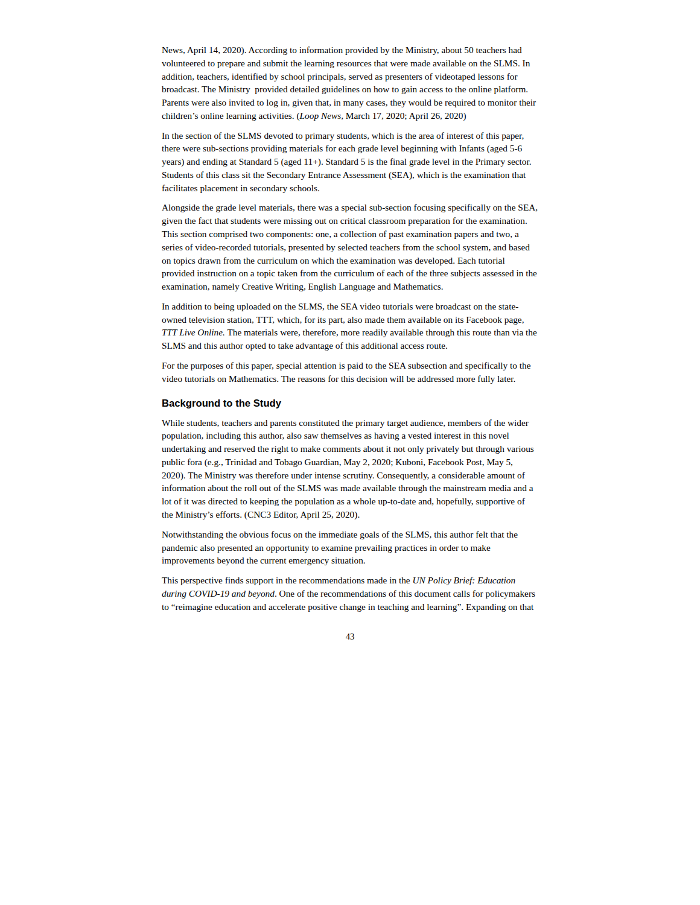News, April 14, 2020). According to information provided by the Ministry, about 50 teachers had volunteered to prepare and submit the learning resources that were made available on the SLMS. In addition, teachers, identified by school principals, served as presenters of videotaped lessons for broadcast. The Ministry provided detailed guidelines on how to gain access to the online platform. Parents were also invited to log in, given that, in many cases, they would be required to monitor their children’s online learning activities. (Loop News, March 17, 2020; April 26, 2020)
In the section of the SLMS devoted to primary students, which is the area of interest of this paper, there were sub-sections providing materials for each grade level beginning with Infants (aged 5-6 years) and ending at Standard 5 (aged 11+). Standard 5 is the final grade level in the Primary sector. Students of this class sit the Secondary Entrance Assessment (SEA), which is the examination that facilitates placement in secondary schools.
Alongside the grade level materials, there was a special sub-section focusing specifically on the SEA, given the fact that students were missing out on critical classroom preparation for the examination. This section comprised two components: one, a collection of past examination papers and two, a series of video-recorded tutorials, presented by selected teachers from the school system, and based on topics drawn from the curriculum on which the examination was developed. Each tutorial provided instruction on a topic taken from the curriculum of each of the three subjects assessed in the examination, namely Creative Writing, English Language and Mathematics.
In addition to being uploaded on the SLMS, the SEA video tutorials were broadcast on the state-owned television station, TTT, which, for its part, also made them available on its Facebook page, TTT Live Online. The materials were, therefore, more readily available through this route than via the SLMS and this author opted to take advantage of this additional access route.
For the purposes of this paper, special attention is paid to the SEA subsection and specifically to the video tutorials on Mathematics. The reasons for this decision will be addressed more fully later.
Background to the Study
While students, teachers and parents constituted the primary target audience, members of the wider population, including this author, also saw themselves as having a vested interest in this novel undertaking and reserved the right to make comments about it not only privately but through various public fora (e.g., Trinidad and Tobago Guardian, May 2, 2020; Kuboni, Facebook Post, May 5, 2020). The Ministry was therefore under intense scrutiny. Consequently, a considerable amount of information about the roll out of the SLMS was made available through the mainstream media and a lot of it was directed to keeping the population as a whole up-to-date and, hopefully, supportive of the Ministry’s efforts. (CNC3 Editor, April 25, 2020).
Notwithstanding the obvious focus on the immediate goals of the SLMS, this author felt that the pandemic also presented an opportunity to examine prevailing practices in order to make improvements beyond the current emergency situation.
This perspective finds support in the recommendations made in the UN Policy Brief: Education during COVID-19 and beyond. One of the recommendations of this document calls for policymakers to “reimagine education and accelerate positive change in teaching and learning”. Expanding on that
43